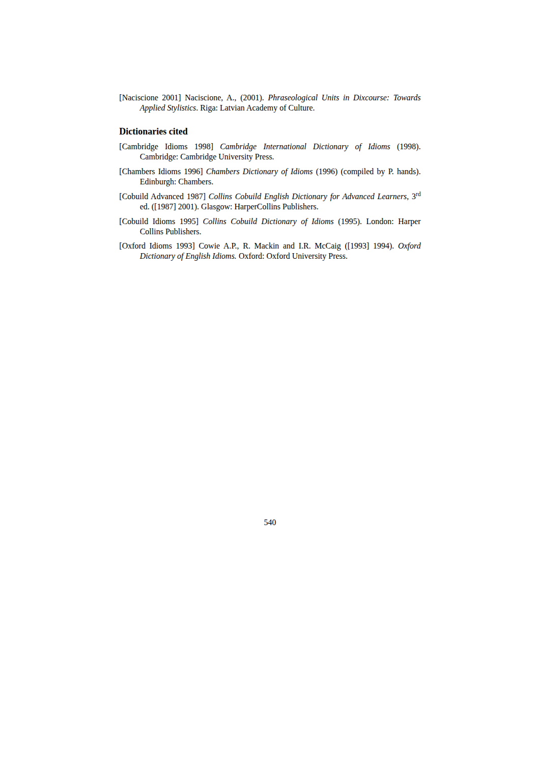[Naciscione 2001] Naciscione, A., (2001). Phraseological Units in Dixcourse: Towards Applied Stylistics. Riga: Latvian Academy of Culture.
Dictionaries cited
[Cambridge Idioms 1998] Cambridge International Dictionary of Idioms (1998). Cambridge: Cambridge University Press.
[Chambers Idioms 1996] Chambers Dictionary of Idioms (1996) (compiled by P. hands). Edinburgh: Chambers.
[Cobuild Advanced 1987] Collins Cobuild English Dictionary for Advanced Learners, 3rd ed. ([1987] 2001). Glasgow: HarperCollins Publishers.
[Cobuild Idioms 1995] Collins Cobuild Dictionary of Idioms (1995). London: Harper Collins Publishers.
[Oxford Idioms 1993] Cowie A.P., R. Mackin and I.R. McCaig ([1993] 1994). Oxford Dictionary of English Idioms. Oxford: Oxford University Press.
540